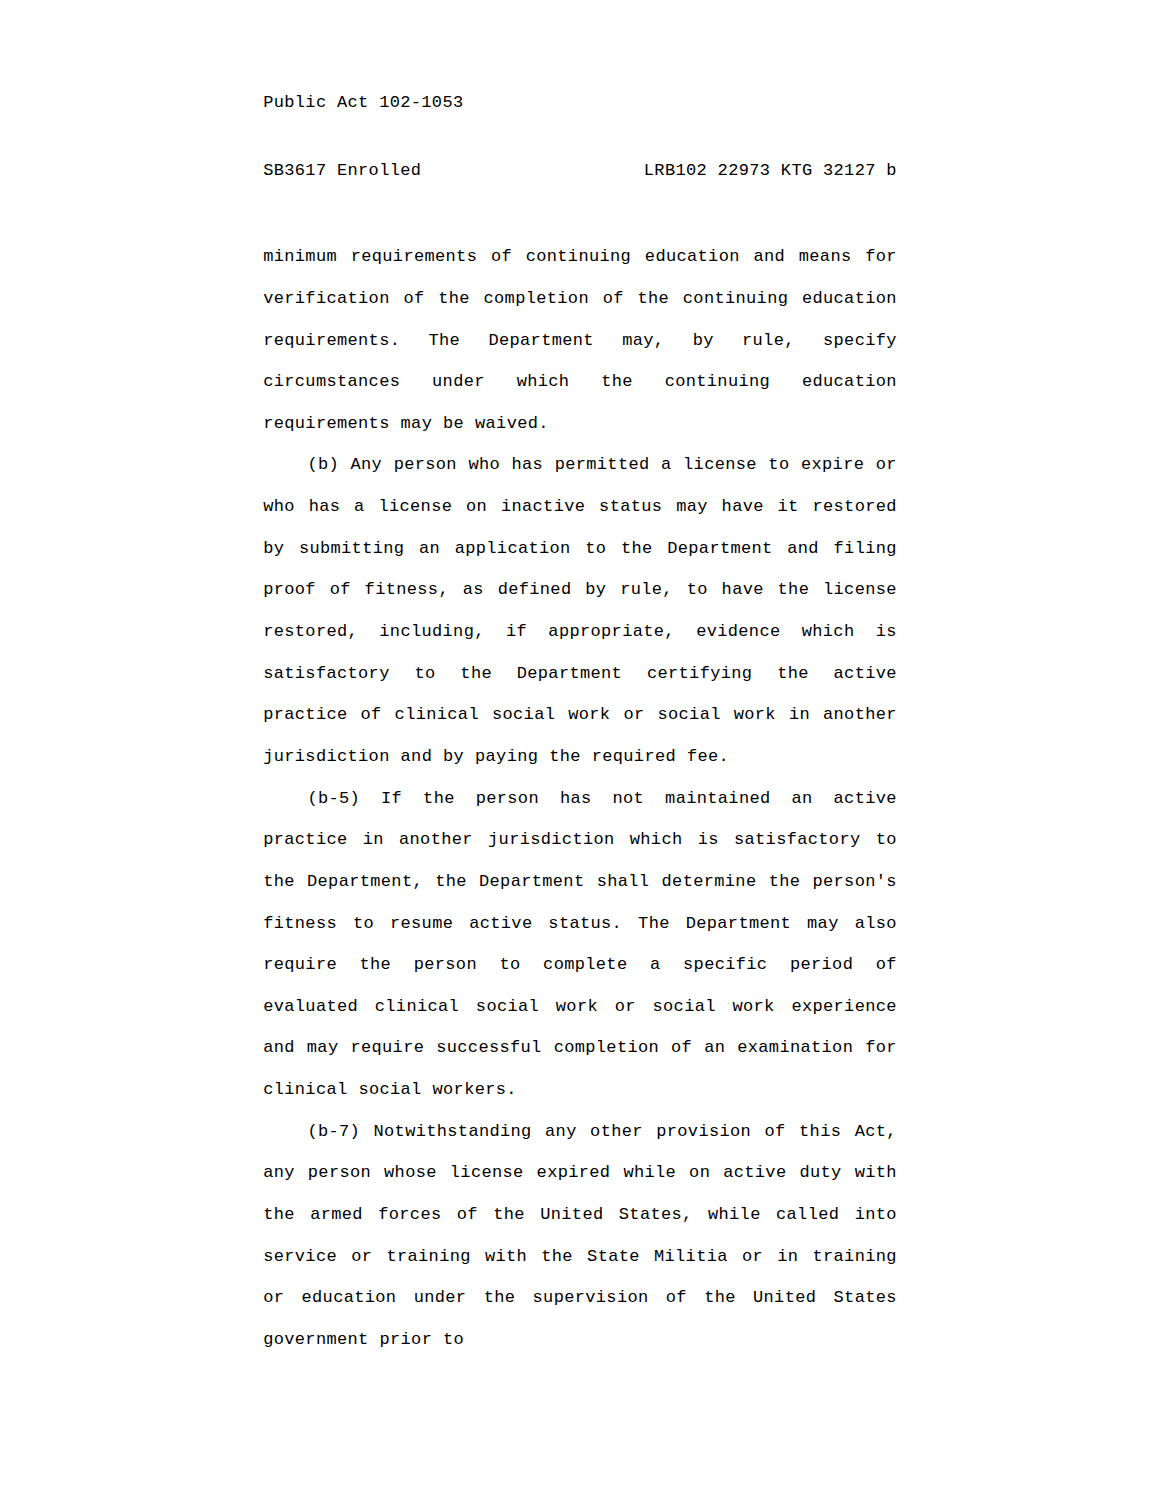Public Act 102-1053
SB3617 Enrolled LRB102 22973 KTG 32127 b
minimum requirements of continuing education and means for verification of the completion of the continuing education requirements. The Department may, by rule, specify circumstances under which the continuing education requirements may be waived.
(b) Any person who has permitted a license to expire or who has a license on inactive status may have it restored by submitting an application to the Department and filing proof of fitness, as defined by rule, to have the license restored, including, if appropriate, evidence which is satisfactory to the Department certifying the active practice of clinical social work or social work in another jurisdiction and by paying the required fee.
(b-5) If the person has not maintained an active practice in another jurisdiction which is satisfactory to the Department, the Department shall determine the person's fitness to resume active status. The Department may also require the person to complete a specific period of evaluated clinical social work or social work experience and may require successful completion of an examination for clinical social workers.
(b-7) Notwithstanding any other provision of this Act, any person whose license expired while on active duty with the armed forces of the United States, while called into service or training with the State Militia or in training or education under the supervision of the United States government prior to